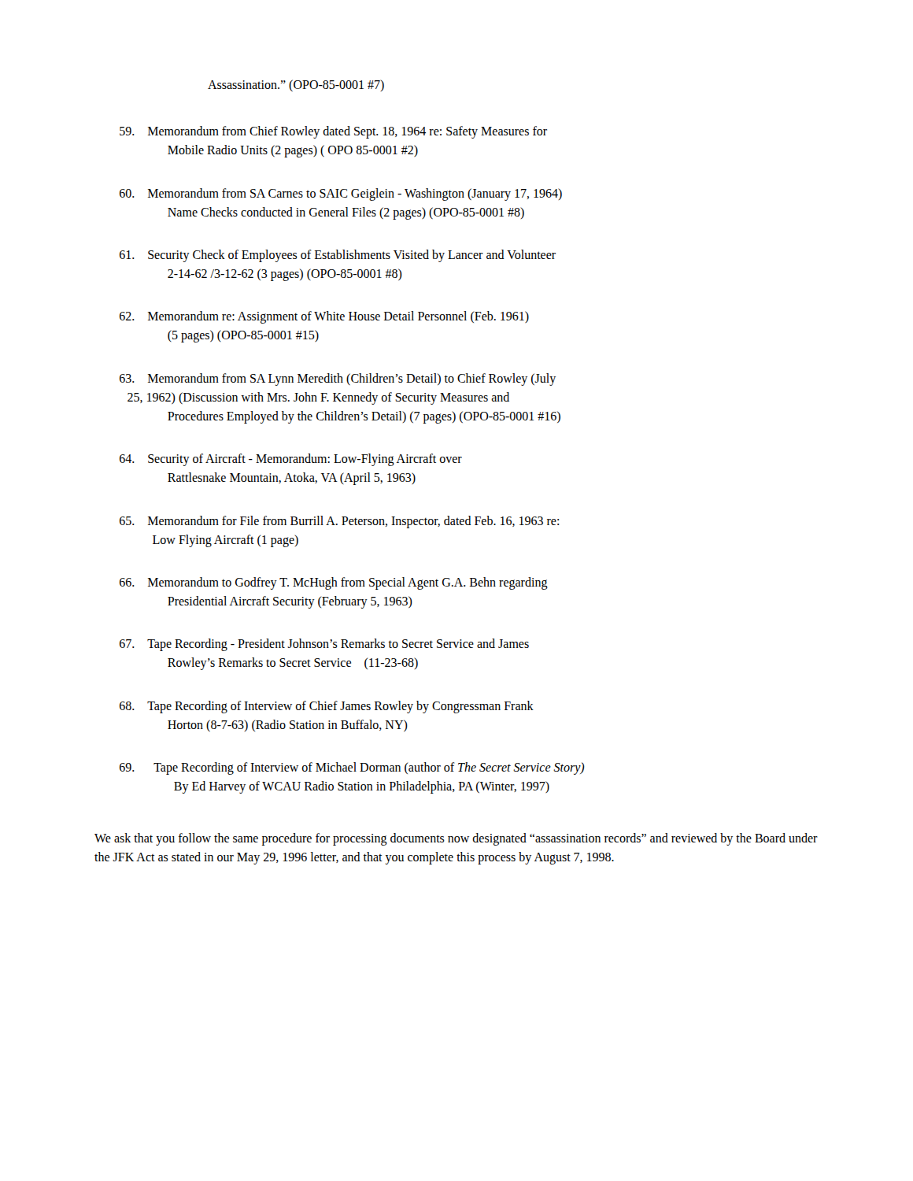Assassination.” (OPO-85-0001 #7)
59. Memorandum from Chief Rowley dated Sept. 18, 1964 re: Safety Measures for Mobile Radio Units (2 pages) ( OPO 85-0001 #2)
60. Memorandum from SA Carnes to SAIC Geiglein - Washington (January 17, 1964) Name Checks conducted in General Files (2 pages) (OPO-85-0001 #8)
61. Security Check of Employees of Establishments Visited by Lancer and Volunteer 2-14-62 /3-12-62 (3 pages) (OPO-85-0001 #8)
62. Memorandum re: Assignment of White House Detail Personnel (Feb. 1961) (5 pages) (OPO-85-0001 #15)
63. Memorandum from SA Lynn Meredith (Children’s Detail) to Chief Rowley (July 25, 1962) (Discussion with Mrs. John F. Kennedy of Security Measures and Procedures Employed by the Children’s Detail) (7 pages) (OPO-85-0001 #16)
64. Security of Aircraft - Memorandum: Low-Flying Aircraft over Rattlesnake Mountain, Atoka, VA (April 5, 1963)
65. Memorandum for File from Burrill A. Peterson, Inspector, dated Feb. 16, 1963 re: Low Flying Aircraft (1 page)
66. Memorandum to Godfrey T. McHugh from Special Agent G.A. Behn regarding Presidential Aircraft Security (February 5, 1963)
67. Tape Recording - President Johnson’s Remarks to Secret Service and James Rowley’s Remarks to Secret Service (11-23-68)
68. Tape Recording of Interview of Chief James Rowley by Congressman Frank Horton (8-7-63) (Radio Station in Buffalo, NY)
69. Tape Recording of Interview of Michael Dorman (author of The Secret Service Story) By Ed Harvey of WCAU Radio Station in Philadelphia, PA (Winter, 1997)
We ask that you follow the same procedure for processing documents now designated “assassination records” and reviewed by the Board under the JFK Act as stated in our May 29, 1996 letter, and that you complete this process by August 7, 1998.